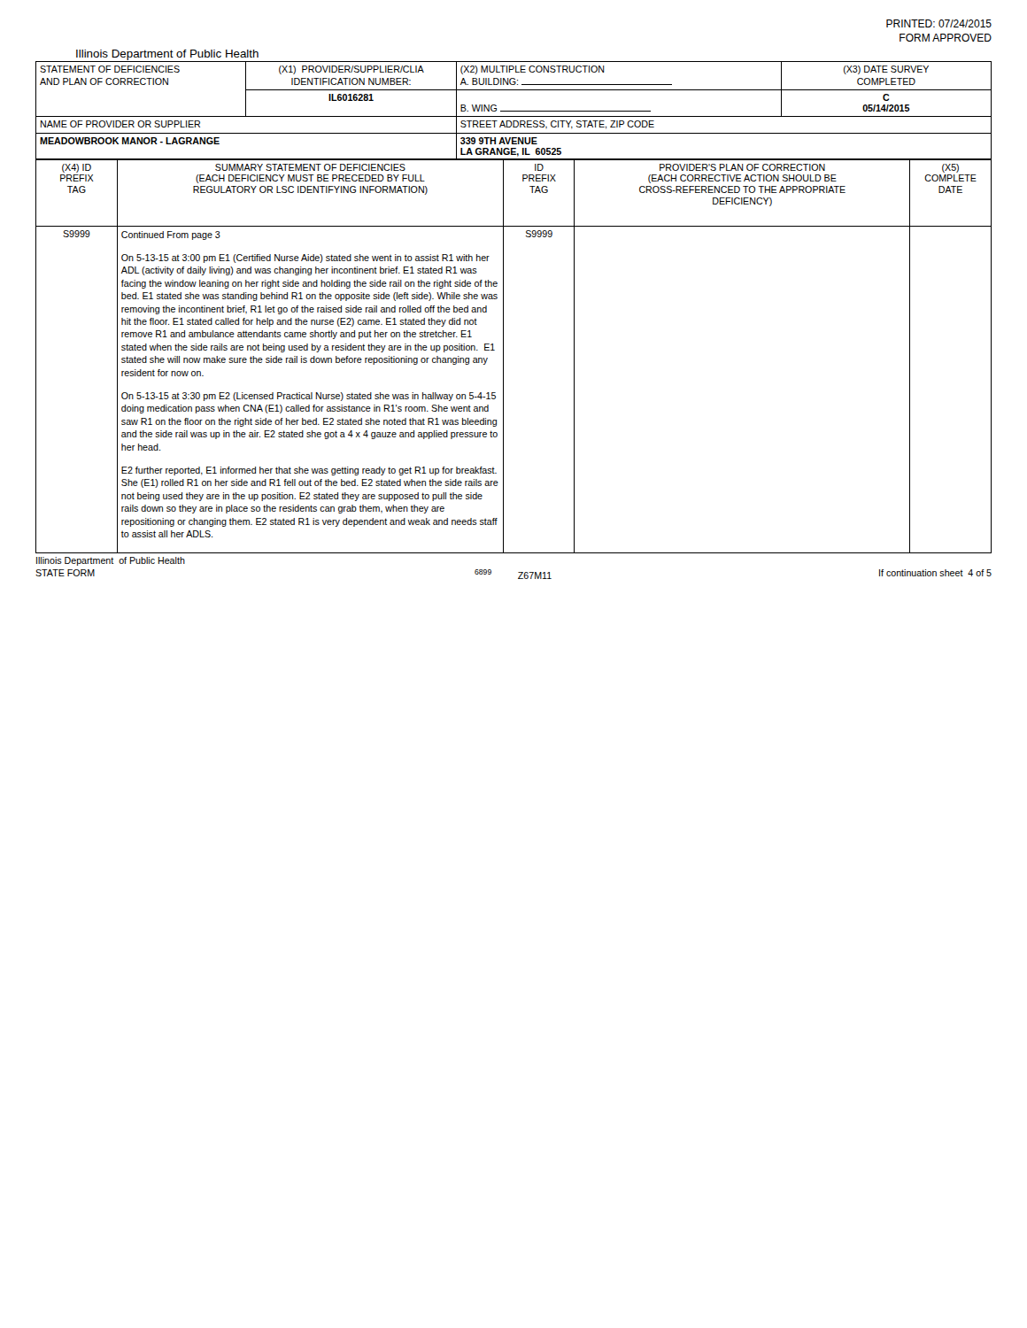PRINTED: 07/24/2015
FORM APPROVED
Illinois Department of Public Health
| STATEMENT OF DEFICIENCIES AND PLAN OF CORRECTION | (X1) PROVIDER/SUPPLIER/CLIA IDENTIFICATION NUMBER: | (X2) MULTIPLE CONSTRUCTION A. BUILDING: | (X3) DATE SURVEY COMPLETED |
| IL6016281 | B. WING | C 05/14/2015 |
| NAME OF PROVIDER OR SUPPLIER | STREET ADDRESS, CITY, STATE, ZIP CODE |
| MEADOWBROOK MANOR - LAGRANGE | 339 9TH AVENUE LA GRANGE, IL 60525 |
| (X4) ID PREFIX TAG | SUMMARY STATEMENT OF DEFICIENCIES (EACH DEFICIENCY MUST BE PRECEDED BY FULL REGULATORY OR LSC IDENTIFYING INFORMATION) | ID PREFIX TAG | PROVIDER'S PLAN OF CORRECTION (EACH CORRECTIVE ACTION SHOULD BE CROSS-REFERENCED TO THE APPROPRIATE DEFICIENCY) | (X5) COMPLETE DATE |
| S9999 | Continued From page 3 On 5-13-15 at 3:00 pm E1 (Certified Nurse Aide) stated she went in to assist R1 with her ADL (activity of daily living) and was changing her incontinent brief. E1 stated R1 was facing the window leaning on her right side and holding the side rail on the right side of the bed. E1 stated she was standing behind R1 on the opposite side (left side). While she was removing the incontinent brief, R1 let go of the raised side rail and rolled off the bed and hit the floor. E1 stated called for help and the nurse (E2) came. E1 stated they did not remove R1 and ambulance attendants came shortly and put her on the stretcher. E1 stated when the side rails are not being used by a resident they are in the up position. E1 stated she will now make sure the side rail is down before repositioning or changing any resident for now on. On 5-13-15 at 3:30 pm E2 (Licensed Practical Nurse) stated she was in hallway on 5-4-15 doing medication pass when CNA (E1) called for assistance in R1's room. She went and saw R1 on the floor on the right side of her bed. E2 stated she noted that R1 was bleeding and the side rail was up in the air. E2 stated she got a 4 x 4 gauze and applied pressure to her head. E2 further reported, E1 informed her that she was getting ready to get R1 up for breakfast. She (E1) rolled R1 on her side and R1 fell out of the bed. E2 stated when the side rails are not being used they are in the up position. E2 stated they are supposed to pull the side rails down so they are in place so the residents can grab them, when they are repositioning or changing them. E2 stated R1 is very dependent and weak and needs staff to assist all her ADLS. | S9999 | | |
Illinois Department of Public Health
STATE FORM
6899 Z67M11
If continuation sheet 4 of 5